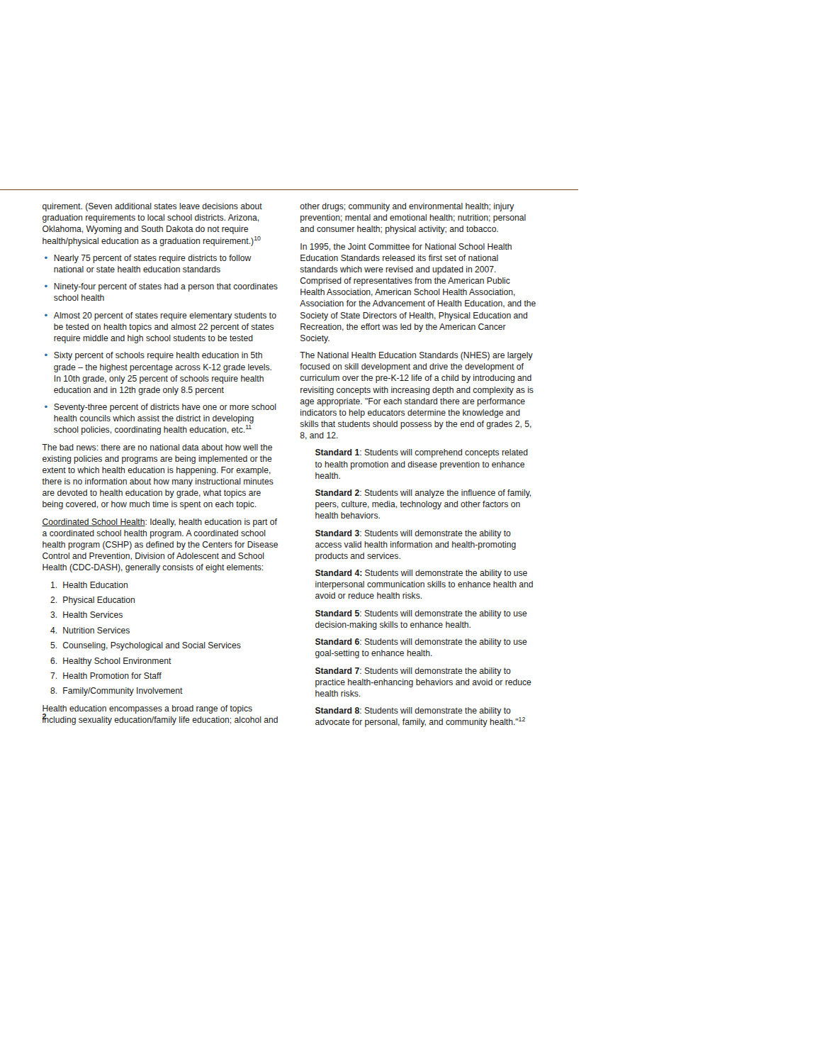quirement. (Seven additional states leave decisions about graduation requirements to local school districts. Arizona, Oklahoma, Wyoming and South Dakota do not require health/physical education as a graduation requirement.)10
Nearly 75 percent of states require districts to follow national or state health education standards
Ninety-four percent of states had a person that coordinates school health
Almost 20 percent of states require elementary students to be tested on health topics and almost 22 percent of states require middle and high school students to be tested
Sixty percent of schools require health education in 5th grade – the highest percentage across K-12 grade levels. In 10th grade, only 25 percent of schools require health education and in 12th grade only 8.5 percent
Seventy-three percent of districts have one or more school health councils which assist the district in developing school policies, coordinating health education, etc.11
The bad news: there are no national data about how well the existing policies and programs are being implemented or the extent to which health education is happening. For example, there is no information about how many instructional minutes are devoted to health education by grade, what topics are being covered, or how much time is spent on each topic.
Coordinated School Health: Ideally, health education is part of a coordinated school health program. A coordinated school health program (CSHP) as defined by the Centers for Disease Control and Prevention, Division of Adolescent and School Health (CDC-DASH), generally consists of eight elements:
Health Education
Physical Education
Health Services
Nutrition Services
Counseling, Psychological and Social Services
Healthy School Environment
Health Promotion for Staff
Family/Community Involvement
Health education encompasses a broad range of topics including sexuality education/family life education; alcohol and other drugs; community and environmental health; injury prevention; mental and emotional health; nutrition; personal and consumer health; physical activity; and tobacco.
In 1995, the Joint Committee for National School Health Education Standards released its first set of national standards which were revised and updated in 2007. Comprised of representatives from the American Public Health Association, American School Health Association, Association for the Advancement of Health Education, and the Society of State Directors of Health, Physical Education and Recreation, the effort was led by the American Cancer Society.
The National Health Education Standards (NHES) are largely focused on skill development and drive the development of curriculum over the pre-K-12 life of a child by introducing and revisiting concepts with increasing depth and complexity as is age appropriate. "For each standard there are performance indicators to help educators determine the knowledge and skills that students should possess by the end of grades 2, 5, 8, and 12.
Standard 1: Students will comprehend concepts related to health promotion and disease prevention to enhance health.
Standard 2: Students will analyze the influence of family, peers, culture, media, technology and other factors on health behaviors.
Standard 3: Students will demonstrate the ability to access valid health information and health-promoting products and services.
Standard 4: Students will demonstrate the ability to use interpersonal communication skills to enhance health and avoid or reduce health risks.
Standard 5: Students will demonstrate the ability to use decision-making skills to enhance health.
Standard 6: Students will demonstrate the ability to use goal-setting to enhance health.
Standard 7: Students will demonstrate the ability to practice health-enhancing behaviors and avoid or reduce health risks.
Standard 8: Students will demonstrate the ability to advocate for personal, family, and community health."12
2